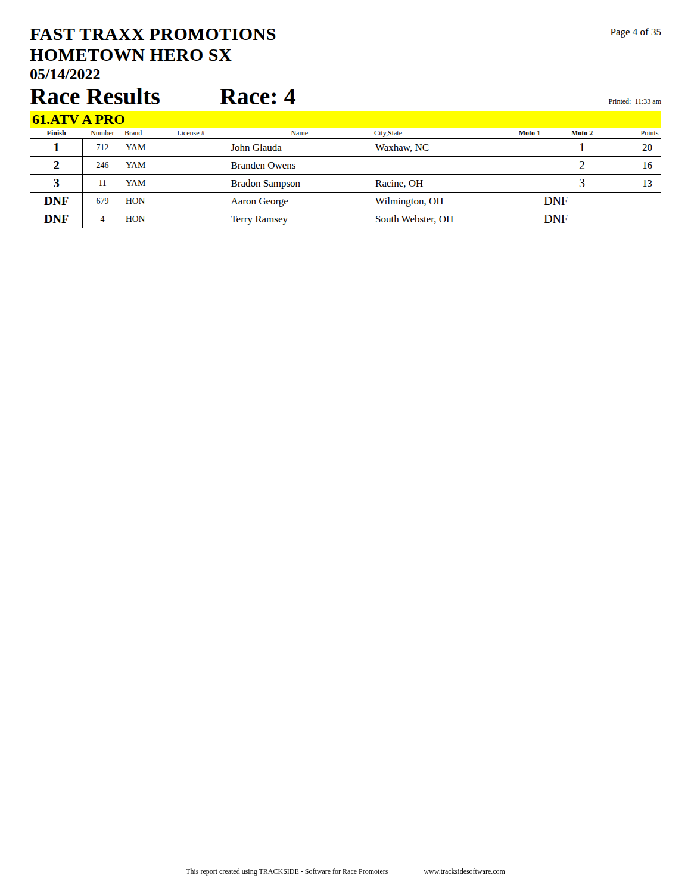Page 4 of 35
FAST TRAXX PROMOTIONS
HOMETOWN HERO SX
05/14/2022
Race Results Race: 4 Printed: 11:33 am
61.ATV A PRO
| Finish | Number | Brand | License # | Name | City,State | Moto 1 | Moto 2 | Points |
| --- | --- | --- | --- | --- | --- | --- | --- | --- |
| 1 | 712 | YAM | | John Glauda | Waxhaw, NC | | 1 | 20 |
| 2 | 246 | YAM | | Branden Owens | | | 2 | 16 |
| 3 | 11 | YAM | | Bradon Sampson | Racine, OH | | 3 | 13 |
| DNF | 679 | HON | | Aaron George | Wilmington, OH | DNF | |
| DNF | 4 | HON | | Terry Ramsey | South Webster, OH | DNF | |
This report created using TRACKSIDE - Software for Race Promoterswww.tracksidesoftware.com